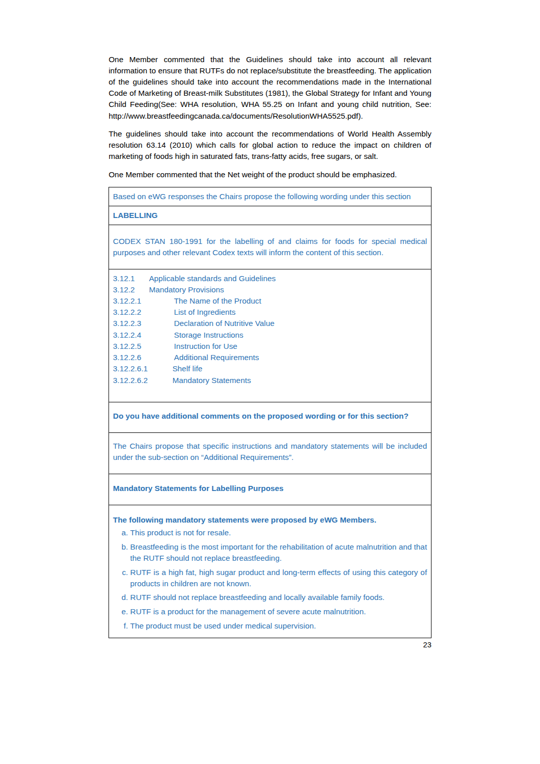One Member commented that the Guidelines should take into account all relevant information to ensure that RUTFs do not replace/substitute the breastfeeding. The application of the guidelines should take into account the recommendations made in the International Code of Marketing of Breast-milk Substitutes (1981), the Global Strategy for Infant and Young Child Feeding(See: WHA resolution, WHA 55.25 on Infant and young child nutrition, See: http://www.breastfeedingcanada.ca/documents/ResolutionWHA5525.pdf).
The guidelines should take into account the recommendations of World Health Assembly resolution 63.14 (2010) which calls for global action to reduce the impact on children of marketing of foods high in saturated fats, trans-fatty acids, free sugars, or salt.
One Member commented that the Net weight of the product should be emphasized.
| Based on eWG responses the Chairs propose the following wording under this section |
| LABELLING |
| CODEX STAN 180-1991 for the labelling of and claims for foods for special medical purposes and other relevant Codex texts will inform the content of this section. |
| 3.12.1 Applicable standards and Guidelines 3.12.2 Mandatory Provisions 3.12.2.1 The Name of the Product 3.12.2.2 List of Ingredients 3.12.2.3 Declaration of Nutritive Value 3.12.2.4 Storage Instructions 3.12.2.5 Instruction for Use 3.12.2.6 Additional Requirements 3.12.2.6.1 Shelf life 3.12.2.6.2 Mandatory Statements |
| Do you have additional comments on the proposed wording or for this section? |
| The Chairs propose that specific instructions and mandatory statements will be included under the sub-section on “Additional Requirements”. |
| Mandatory Statements for Labelling Purposes |
| The following mandatory statements were proposed by eWG Members. This product is not for resale. Breastfeeding is the most important for the rehabilitation of acute malnutrition and that the RUTF should not replace breastfeeding. RUTF is a high fat, high sugar product and long-term effects of using this category of products in children are not known. RUTF should not replace breastfeeding and locally available family foods. RUTF is a product for the management of severe acute malnutrition. The product must be used under medical supervision. |
23